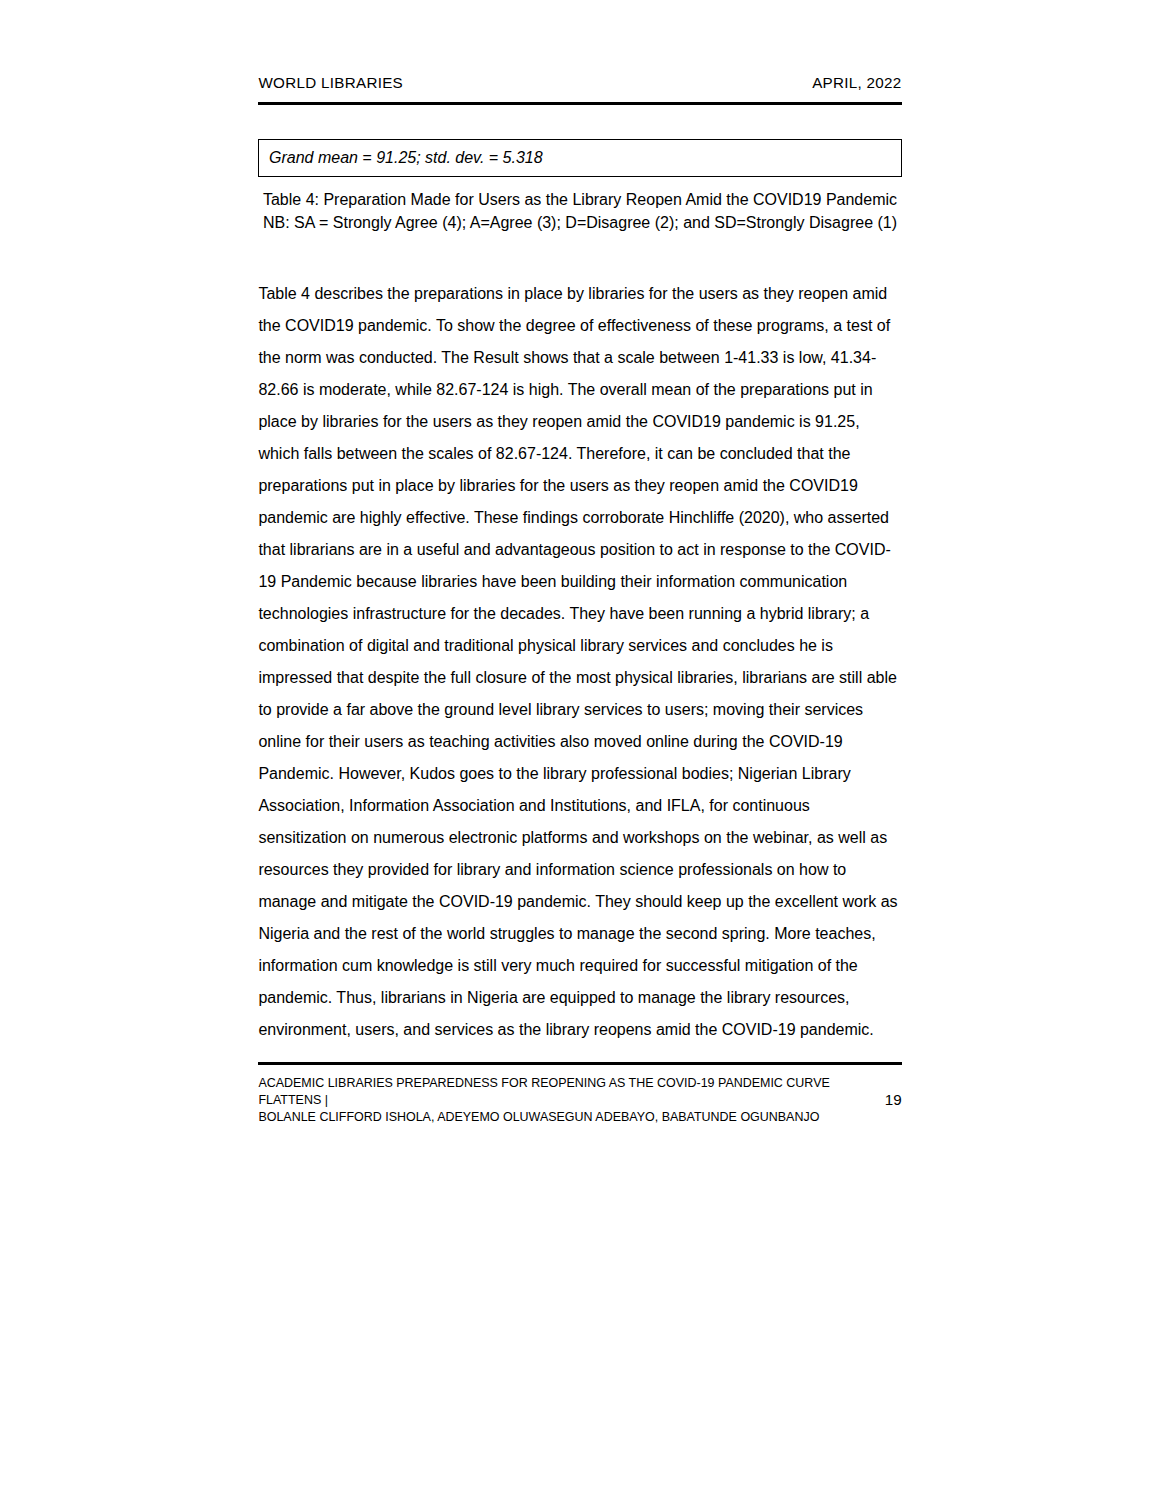World Libraries April, 2022
Grand mean = 91.25; std. dev. = 5.318
Table 4: Preparation Made for Users as the Library Reopen Amid the COVID19 Pandemic NB: SA = Strongly Agree (4); A=Agree (3); D=Disagree (2); and SD=Strongly Disagree (1)
Table 4 describes the preparations in place by libraries for the users as they reopen amid the COVID19 pandemic. To show the degree of effectiveness of these programs, a test of the norm was conducted. The Result shows that a scale between 1-41.33 is low, 41.34-82.66 is moderate, while 82.67-124 is high. The overall mean of the preparations put in place by libraries for the users as they reopen amid the COVID19 pandemic is 91.25, which falls between the scales of 82.67-124. Therefore, it can be concluded that the preparations put in place by libraries for the users as they reopen amid the COVID19 pandemic are highly effective. These findings corroborate Hinchliffe (2020), who asserted that librarians are in a useful and advantageous position to act in response to the COVID-19 Pandemic because libraries have been building their information communication technologies infrastructure for the decades. They have been running a hybrid library; a combination of digital and traditional physical library services and concludes he is impressed that despite the full closure of the most physical libraries, librarians are still able to provide a far above the ground level library services to users; moving their services online for their users as teaching activities also moved online during the COVID-19 Pandemic. However, Kudos goes to the library professional bodies; Nigerian Library Association, Information Association and Institutions, and IFLA, for continuous sensitization on numerous electronic platforms and workshops on the webinar, as well as resources they provided for library and information science professionals on how to manage and mitigate the COVID-19 pandemic. They should keep up the excellent work as Nigeria and the rest of the world struggles to manage the second spring. More teaches, information cum knowledge is still very much required for successful mitigation of the pandemic. Thus, librarians in Nigeria are equipped to manage the library resources, environment, users, and services as the library reopens amid the COVID-19 pandemic.
Academic Libraries Preparedness for Reopening as the COVID-19 Pandemic Curve Flattens |
Bolanle Clifford Ishola, Adeyemo Oluwasegun Adebayo, Babatunde Ogunbanjo
19